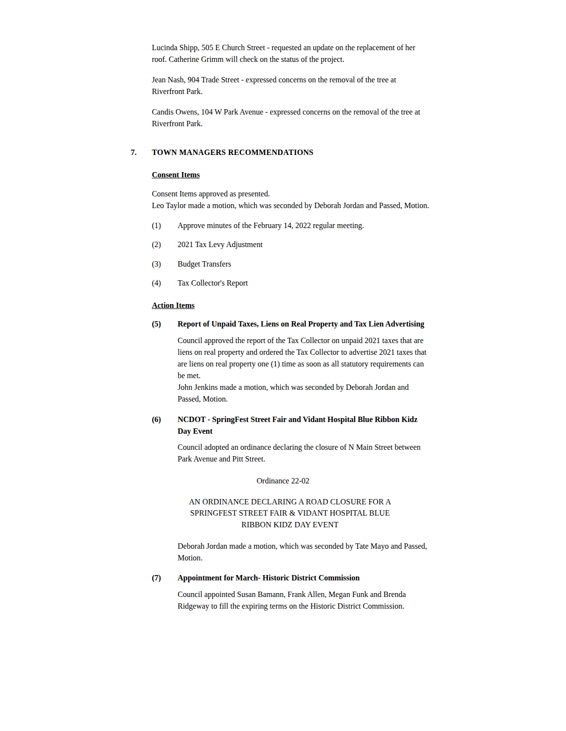Lucinda Shipp, 505 E Church Street - requested an update on the replacement of her roof. Catherine Grimm will check on the status of the project.
Jean Nash, 904 Trade Street - expressed concerns on the removal of the tree at Riverfront Park.
Candis Owens, 104 W Park Avenue - expressed concerns on the removal of the tree at Riverfront Park.
7. TOWN MANAGERS RECOMMENDATIONS
Consent Items
Consent Items approved as presented. Leo Taylor made a motion, which was seconded by Deborah Jordan and Passed, Motion.
(1) Approve minutes of the February 14, 2022 regular meeting.
(2) 2021 Tax Levy Adjustment
(3) Budget Transfers
(4) Tax Collector's Report
Action Items
(5) Report of Unpaid Taxes, Liens on Real Property and Tax Lien Advertising
Council approved the report of the Tax Collector on unpaid 2021 taxes that are liens on real property and ordered the Tax Collector to advertise 2021 taxes that are liens on real property one (1) time as soon as all statutory requirements can be met.
John Jenkins made a motion, which was seconded by Deborah Jordan and Passed, Motion.
(6) NCDOT - SpringFest Street Fair and Vidant Hospital Blue Ribbon Kidz Day Event
Council adopted an ordinance declaring the closure of N Main Street between Park Avenue and Pitt Street.
Ordinance 22-02
AN ORDINANCE DECLARING A ROAD CLOSURE FOR A SPRINGFEST STREET FAIR & VIDANT HOSPITAL BLUE RIBBON KIDZ DAY EVENT
Deborah Jordan made a motion, which was seconded by Tate Mayo and Passed, Motion.
(7) Appointment for March- Historic District Commission
Council appointed Susan Bamann, Frank Allen, Megan Funk and Brenda Ridgeway to fill the expiring terms on the Historic District Commission.